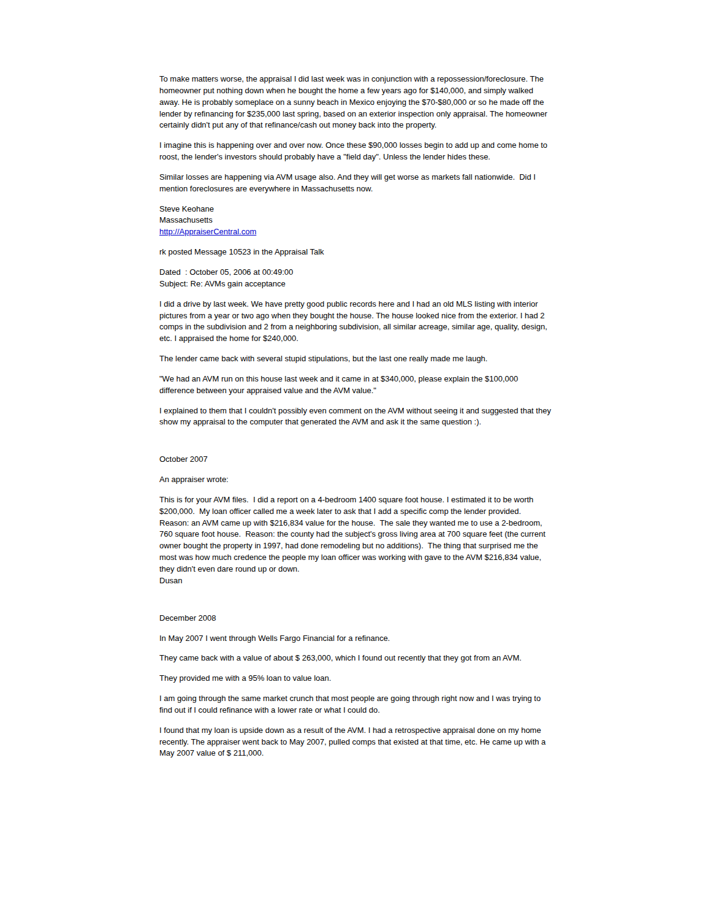To make matters worse, the appraisal I did last week was in conjunction with a repossession/foreclosure. The homeowner put nothing down when he bought the home a few years ago for $140,000, and simply walked away. He is probably someplace on a sunny beach in Mexico enjoying the $70-$80,000 or so he made off the lender by refinancing for $235,000 last spring, based on an exterior inspection only appraisal. The homeowner certainly didn't put any of that refinance/cash out money back into the property.
I imagine this is happening over and over now. Once these $90,000 losses begin to add up and come home to roost, the lender's investors should probably have a "field day". Unless the lender hides these.
Similar losses are happening via AVM usage also. And they will get worse as markets fall nationwide. Did I mention foreclosures are everywhere in Massachusetts now.
Steve Keohane Massachusetts http://AppraiserCentral.com
rk posted Message 10523 in the Appraisal Talk
Dated : October 05, 2006 at 00:49:00 Subject: Re: AVMs gain acceptance
I did a drive by last week. We have pretty good public records here and I had an old MLS listing with interior pictures from a year or two ago when they bought the house. The house looked nice from the exterior. I had 2 comps in the subdivision and 2 from a neighboring subdivision, all similar acreage, similar age, quality, design, etc. I appraised the home for $240,000.
The lender came back with several stupid stipulations, but the last one really made me laugh.
"We had an AVM run on this house last week and it came in at $340,000, please explain the $100,000 difference between your appraised value and the AVM value."
I explained to them that I couldn't possibly even comment on the AVM without seeing it and suggested that they show my appraisal to the computer that generated the AVM and ask it the same question :).
October 2007
An appraiser wrote:
This is for your AVM files. I did a report on a 4-bedroom 1400 square foot house. I estimated it to be worth $200,000. My loan officer called me a week later to ask that I add a specific comp the lender provided. Reason: an AVM came up with $216,834 value for the house. The sale they wanted me to use a 2-bedroom, 760 square foot house. Reason: the county had the subject's gross living area at 700 square feet (the current owner bought the property in 1997, had done remodeling but no additions). The thing that surprised me the most was how much credence the people my loan officer was working with gave to the AVM $216,834 value, they didn't even dare round up or down.
Dusan
December 2008
In May 2007 I went through Wells Fargo Financial for a refinance.
They came back with a value of about $ 263,000, which I found out recently that they got from an AVM.
They provided me with a 95% loan to value loan.
I am going through the same market crunch that most people are going through right now and I was trying to find out if I could refinance with a lower rate or what I could do.
I found that my loan is upside down as a result of the AVM. I had a retrospective appraisal done on my home recently. The appraiser went back to May 2007, pulled comps that existed at that time, etc. He came up with a May 2007 value of $ 211,000.